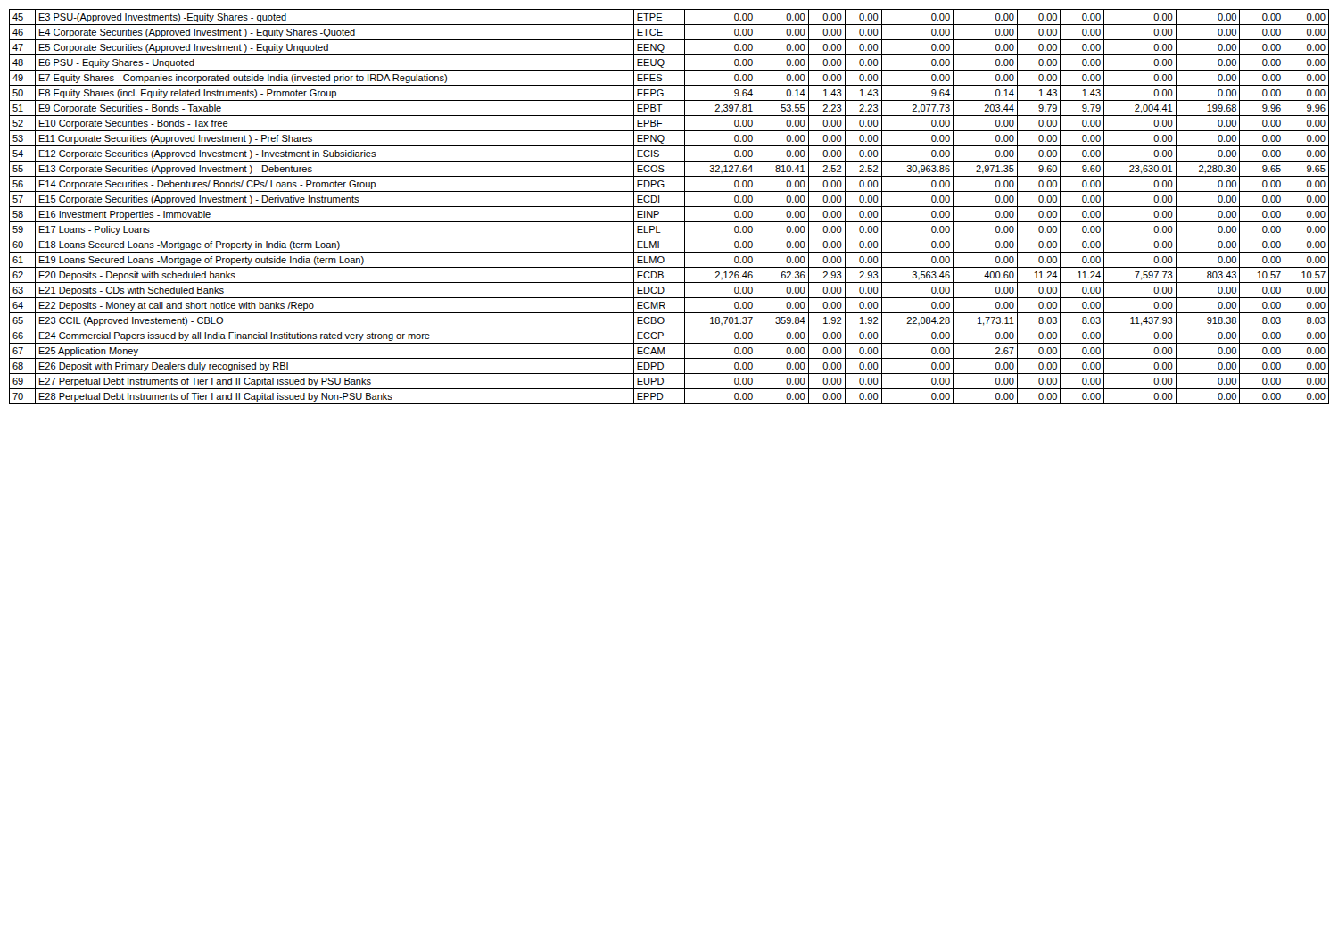| 45 | E3 PSU-(Approved Investments) -Equity Shares - quoted | ETPE | 0.00 | 0.00 | 0.00 | 0.00 | 0.00 | 0.00 | 0.00 | 0.00 | 0.00 | 0.00 | 0.00 | 0.00 |
| 46 | E4 Corporate Securities (Approved Investment ) - Equity Shares -Quoted | ETCE | 0.00 | 0.00 | 0.00 | 0.00 | 0.00 | 0.00 | 0.00 | 0.00 | 0.00 | 0.00 | 0.00 | 0.00 |
| 47 | E5 Corporate Securities (Approved Investment ) - Equity Unquoted | EENQ | 0.00 | 0.00 | 0.00 | 0.00 | 0.00 | 0.00 | 0.00 | 0.00 | 0.00 | 0.00 | 0.00 | 0.00 |
| 48 | E6 PSU - Equity Shares - Unquoted | EEUQ | 0.00 | 0.00 | 0.00 | 0.00 | 0.00 | 0.00 | 0.00 | 0.00 | 0.00 | 0.00 | 0.00 | 0.00 |
| 49 | E7 Equity Shares - Companies incorporated outside India (invested prior to IRDA Regulations) | EFES | 0.00 | 0.00 | 0.00 | 0.00 | 0.00 | 0.00 | 0.00 | 0.00 | 0.00 | 0.00 | 0.00 | 0.00 |
| 50 | E8 Equity Shares (incl. Equity related Instruments) - Promoter Group | EEPG | 9.64 | 0.14 | 1.43 | 1.43 | 9.64 | 0.14 | 1.43 | 1.43 | 0.00 | 0.00 | 0.00 | 0.00 |
| 51 | E9 Corporate Securities - Bonds - Taxable | EPBT | 2,397.81 | 53.55 | 2.23 | 2.23 | 2,077.73 | 203.44 | 9.79 | 9.79 | 2,004.41 | 199.68 | 9.96 | 9.96 |
| 52 | E10 Corporate Securities - Bonds - Tax free | EPBF | 0.00 | 0.00 | 0.00 | 0.00 | 0.00 | 0.00 | 0.00 | 0.00 | 0.00 | 0.00 | 0.00 | 0.00 |
| 53 | E11 Corporate Securities (Approved Investment ) - Pref Shares | EPNQ | 0.00 | 0.00 | 0.00 | 0.00 | 0.00 | 0.00 | 0.00 | 0.00 | 0.00 | 0.00 | 0.00 | 0.00 |
| 54 | E12 Corporate Securities (Approved Investment ) - Investment in Subsidiaries | ECIS | 0.00 | 0.00 | 0.00 | 0.00 | 0.00 | 0.00 | 0.00 | 0.00 | 0.00 | 0.00 | 0.00 | 0.00 |
| 55 | E13 Corporate Securities (Approved Investment ) - Debentures | ECOS | 32,127.64 | 810.41 | 2.52 | 2.52 | 30,963.86 | 2,971.35 | 9.60 | 9.60 | 23,630.01 | 2,280.30 | 9.65 | 9.65 |
| 56 | E14 Corporate Securities - Debentures/ Bonds/ CPs/ Loans - Promoter Group | EDPG | 0.00 | 0.00 | 0.00 | 0.00 | 0.00 | 0.00 | 0.00 | 0.00 | 0.00 | 0.00 | 0.00 | 0.00 |
| 57 | E15 Corporate Securities (Approved Investment ) - Derivative Instruments | ECDI | 0.00 | 0.00 | 0.00 | 0.00 | 0.00 | 0.00 | 0.00 | 0.00 | 0.00 | 0.00 | 0.00 | 0.00 |
| 58 | E16 Investment Properties - Immovable | EINP | 0.00 | 0.00 | 0.00 | 0.00 | 0.00 | 0.00 | 0.00 | 0.00 | 0.00 | 0.00 | 0.00 | 0.00 |
| 59 | E17 Loans - Policy Loans | ELPL | 0.00 | 0.00 | 0.00 | 0.00 | 0.00 | 0.00 | 0.00 | 0.00 | 0.00 | 0.00 | 0.00 | 0.00 |
| 60 | E18 Loans Secured Loans -Mortgage of Property in India (term Loan) | ELMI | 0.00 | 0.00 | 0.00 | 0.00 | 0.00 | 0.00 | 0.00 | 0.00 | 0.00 | 0.00 | 0.00 | 0.00 |
| 61 | E19 Loans Secured Loans -Mortgage of Property outside India (term Loan) | ELMO | 0.00 | 0.00 | 0.00 | 0.00 | 0.00 | 0.00 | 0.00 | 0.00 | 0.00 | 0.00 | 0.00 | 0.00 |
| 62 | E20 Deposits - Deposit with scheduled banks | ECDB | 2,126.46 | 62.36 | 2.93 | 2.93 | 3,563.46 | 400.60 | 11.24 | 11.24 | 7,597.73 | 803.43 | 10.57 | 10.57 |
| 63 | E21 Deposits - CDs with Scheduled Banks | EDCD | 0.00 | 0.00 | 0.00 | 0.00 | 0.00 | 0.00 | 0.00 | 0.00 | 0.00 | 0.00 | 0.00 | 0.00 |
| 64 | E22 Deposits - Money at call and short notice with banks /Repo | ECMR | 0.00 | 0.00 | 0.00 | 0.00 | 0.00 | 0.00 | 0.00 | 0.00 | 0.00 | 0.00 | 0.00 | 0.00 |
| 65 | E23 CCIL (Approved Investement) - CBLO | ECBO | 18,701.37 | 359.84 | 1.92 | 1.92 | 22,084.28 | 1,773.11 | 8.03 | 8.03 | 11,437.93 | 918.38 | 8.03 | 8.03 |
| 66 | E24 Commercial Papers issued by all India Financial Institutions rated very strong or more | ECCP | 0.00 | 0.00 | 0.00 | 0.00 | 0.00 | 0.00 | 0.00 | 0.00 | 0.00 | 0.00 | 0.00 | 0.00 |
| 67 | E25 Application Money | ECAM | 0.00 | 0.00 | 0.00 | 0.00 | 0.00 | 2.67 | 0.00 | 0.00 | 0.00 | 0.00 | 0.00 | 0.00 |
| 68 | E26 Deposit with Primary Dealers duly recognised by RBI | EDPD | 0.00 | 0.00 | 0.00 | 0.00 | 0.00 | 0.00 | 0.00 | 0.00 | 0.00 | 0.00 | 0.00 | 0.00 |
| 69 | E27 Perpetual Debt Instruments of Tier I and II Capital issued by PSU Banks | EUPD | 0.00 | 0.00 | 0.00 | 0.00 | 0.00 | 0.00 | 0.00 | 0.00 | 0.00 | 0.00 | 0.00 | 0.00 |
| 70 | E28 Perpetual Debt Instruments of Tier I and II Capital issued by Non-PSU Banks | EPPD | 0.00 | 0.00 | 0.00 | 0.00 | 0.00 | 0.00 | 0.00 | 0.00 | 0.00 | 0.00 | 0.00 | 0.00 |